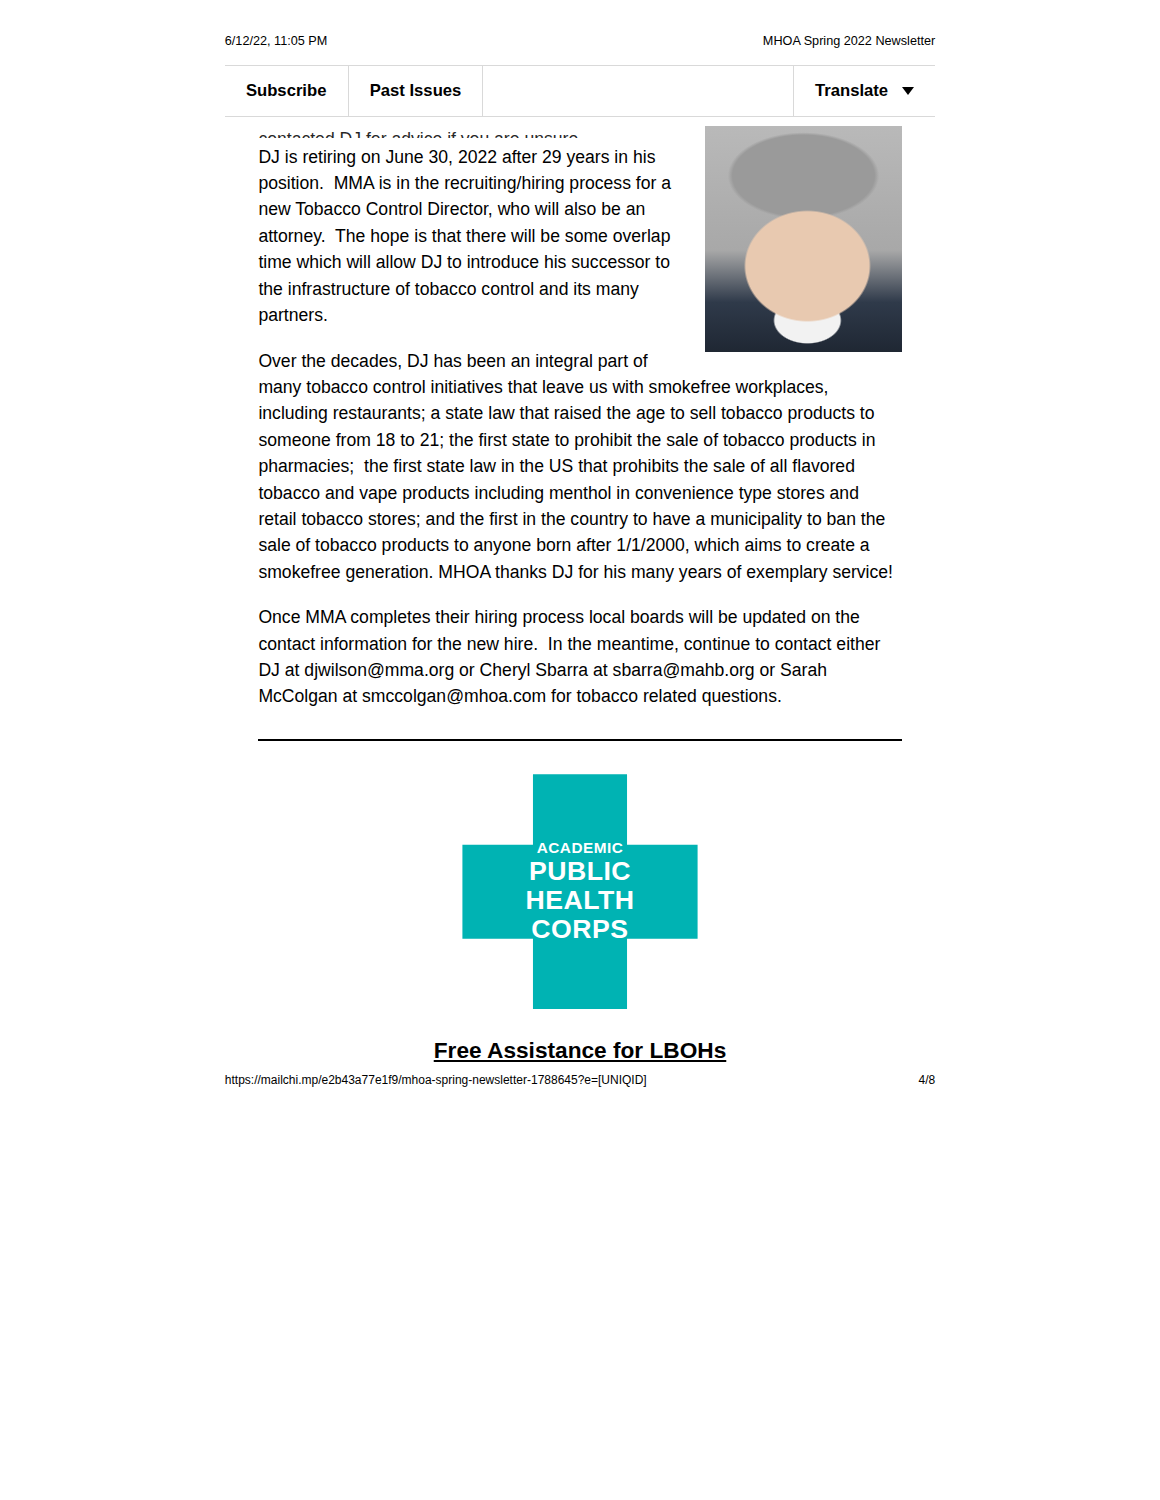6/12/22, 11:05 PM
MHOA Spring 2022 Newsletter
Subscribe
Past Issues
Translate
contacted DJ for advice if you are unsure.
DJ is retiring on June 30, 2022 after 29 years in his position. MMA is in the recruiting/hiring process for a new Tobacco Control Director, who will also be an attorney. The hope is that there will be some overlap time which will allow DJ to introduce his successor to the infrastructure of tobacco control and its many partners.
Over the decades, DJ has been an integral part of many tobacco control initiatives that leave us with smokefree workplaces, including restaurants; a state law that raised the age to sell tobacco products to someone from 18 to 21; the first state to prohibit the sale of tobacco products in pharmacies; the first state law in the US that prohibits the sale of all flavored tobacco and vape products including menthol in convenience type stores and retail tobacco stores; and the first in the country to have a municipality to ban the sale of tobacco products to anyone born after 1/1/2000, which aims to create a smokefree generation. MHOA thanks DJ for his many years of exemplary service!
Once MMA completes their hiring process local boards will be updated on the contact information for the new hire. In the meantime, continue to contact either DJ at djwilson@mma.org or Cheryl Sbarra at sbarra@mahb.org or Sarah McColgan at smccolgan@mhoa.com for tobacco related questions.
ACADEMIC
PUBLIC
HEALTH
CORPS
Free Assistance for LBOHs
https://mailchi.mp/e2b43a77e1f9/mhoa-spring-newsletter-1788645?e=[UNIQID]
4/8